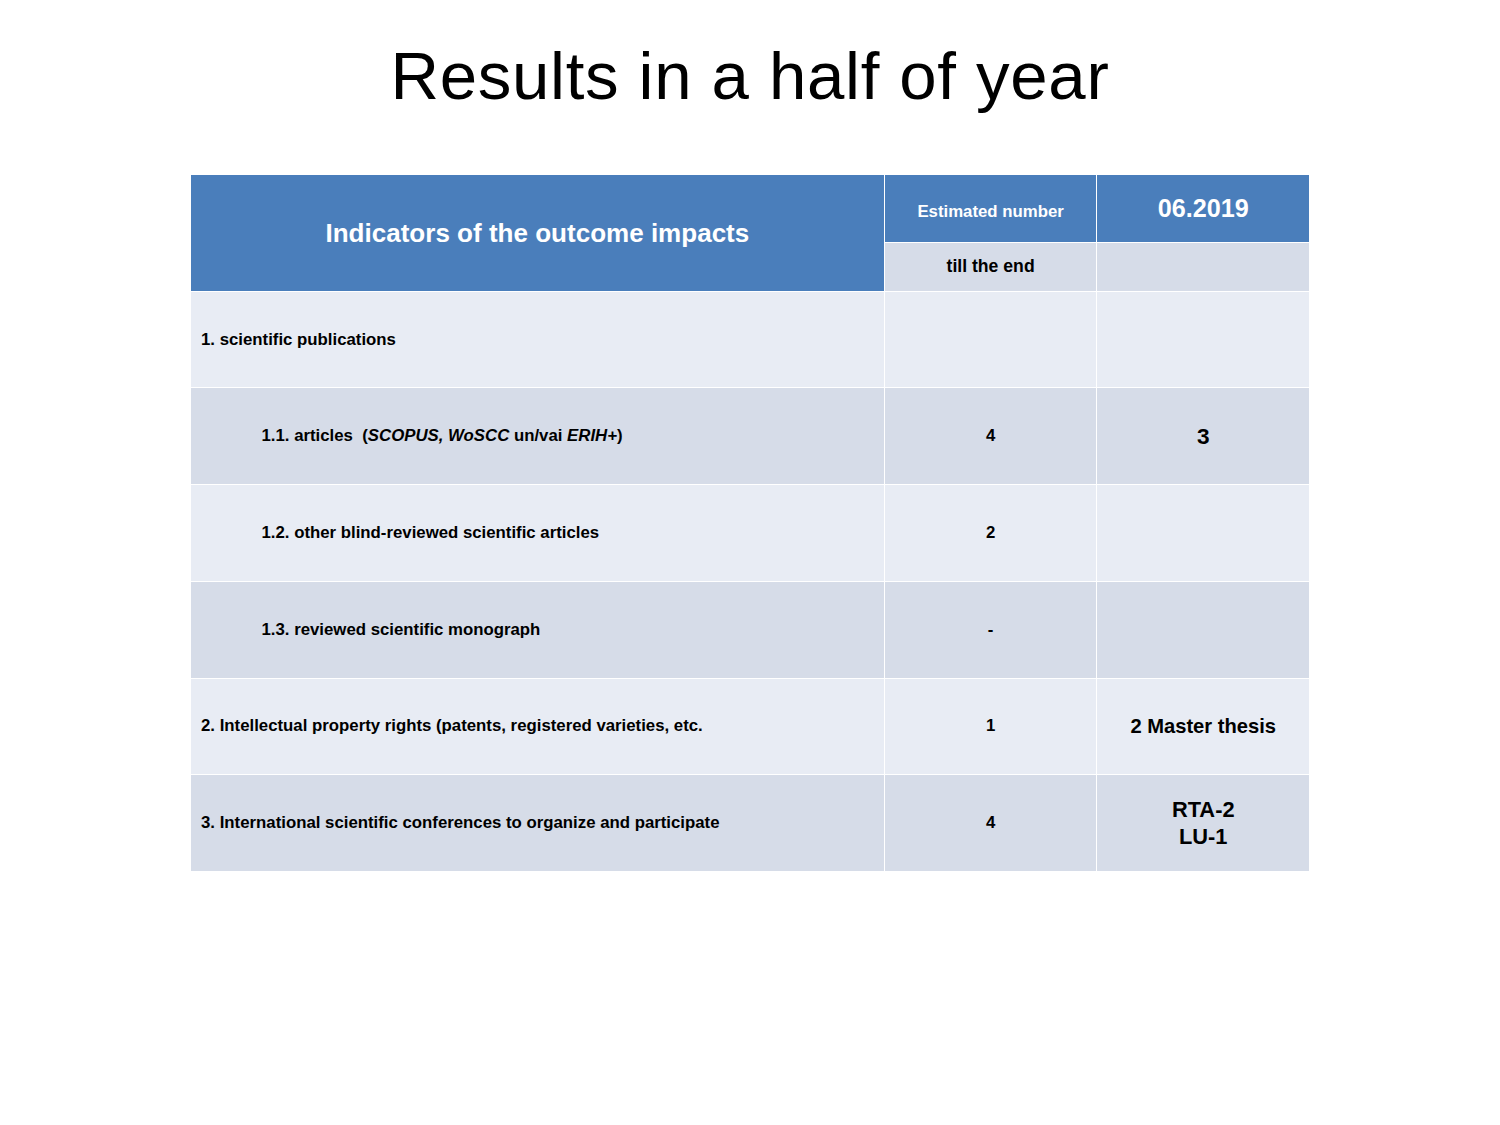Results in a half of year
| Indicators of the outcome impacts | Estimated number | 06.2019 |
| --- | --- | --- |
| till the end | |
| 1. scientific publications | | |
| 1.1. articles ( SCOPUS, WoSCC un/vai ERIH+ ) | 4 | 3 |
| 1.2. other blind-reviewed scientific articles | 2 | |
| 1.3. reviewed scientific monograph | - | |
| 2. Intellectual property rights (patents, registered varieties, etc. | 1 | 2 Master thesis |
| 3. International scientific conferences to organize and participate | 4 | RTA-2 LU-1 |